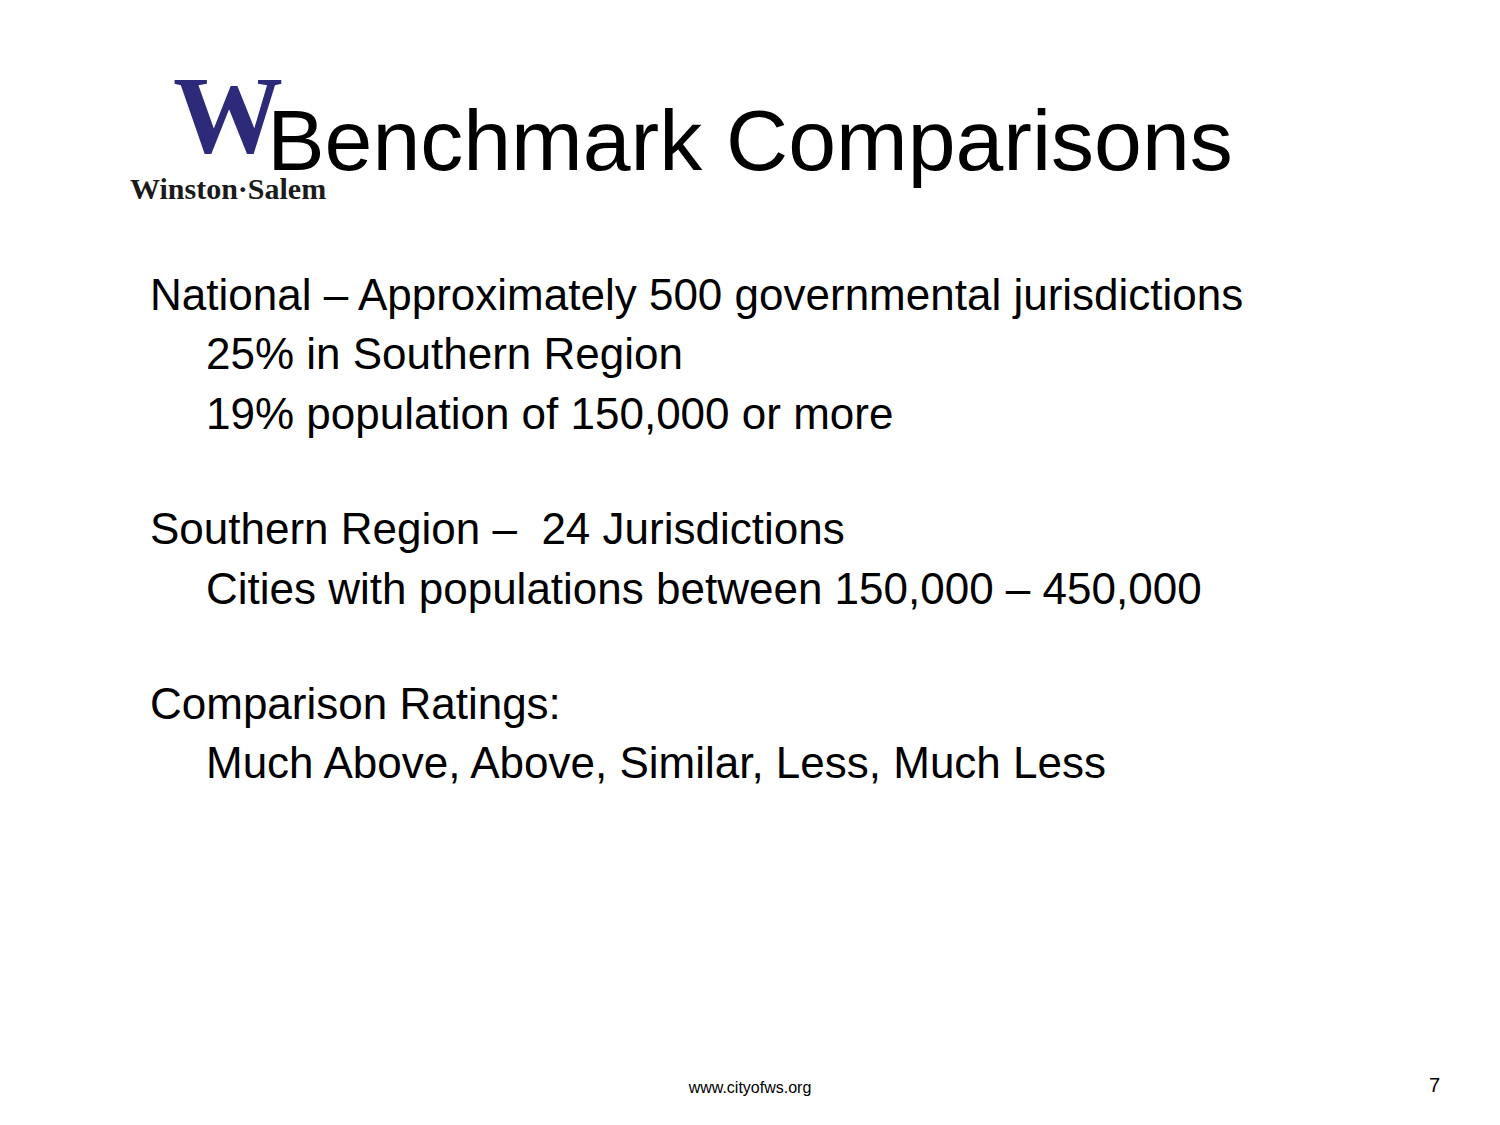W Winston·Salem
Benchmark Comparisons
National – Approximately 500 governmental jurisdictions
25% in Southern Region
19% population of 150,000 or more
Southern Region – 24 Jurisdictions
Cities with populations between 150,000 – 450,000
Comparison Ratings:
Much Above, Above, Similar, Less, Much Less
www.cityofws.org
7